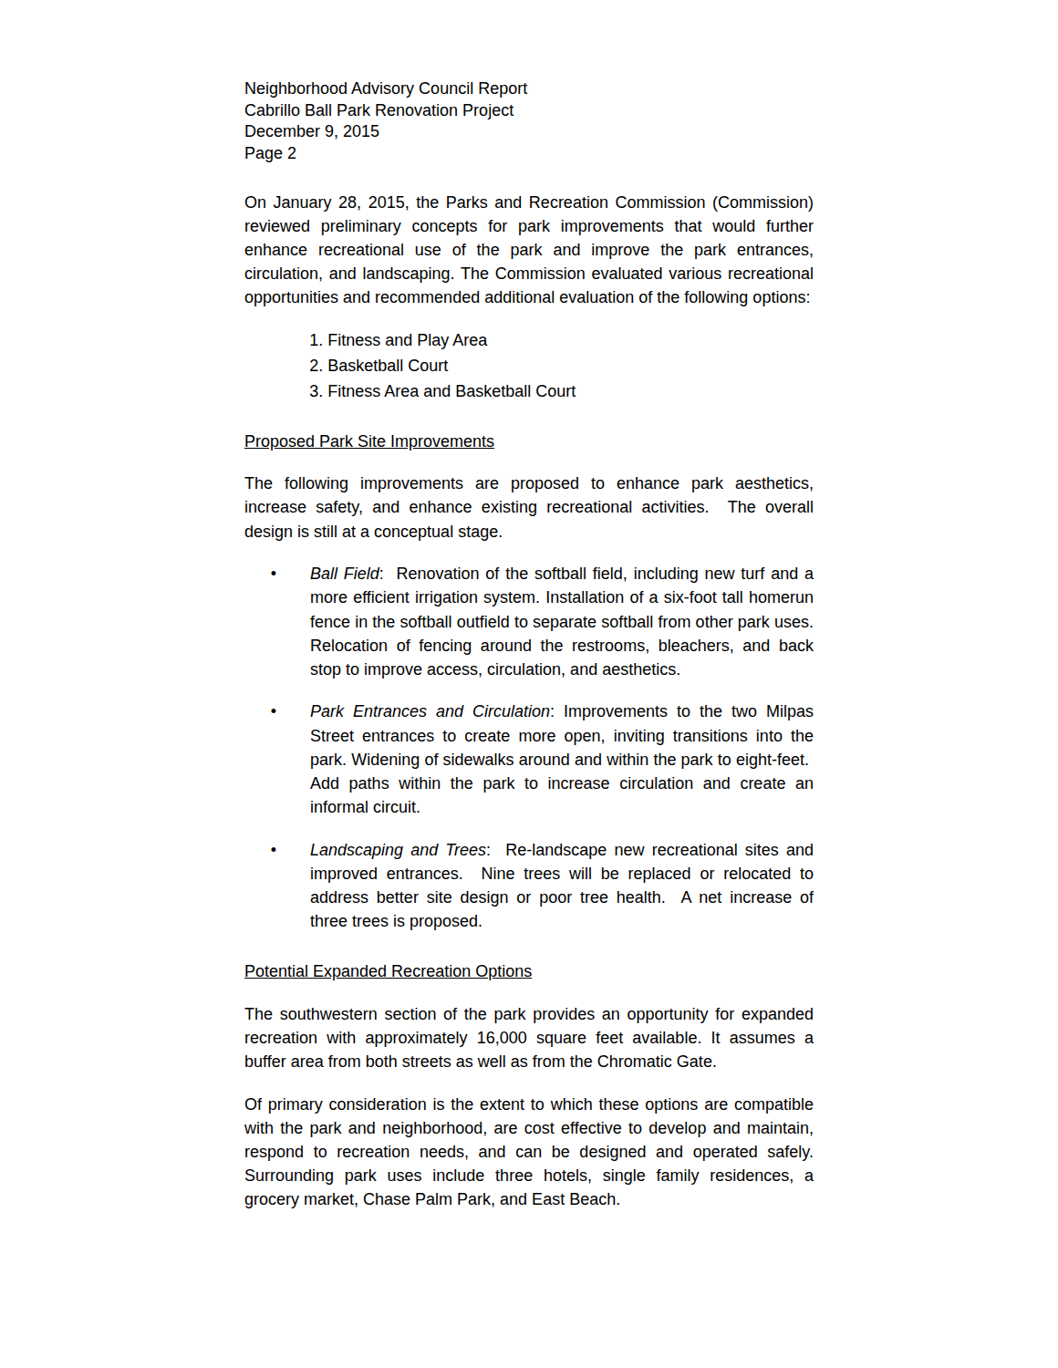Neighborhood Advisory Council Report
Cabrillo Ball Park Renovation Project
December 9, 2015
Page 2
On January 28, 2015, the Parks and Recreation Commission (Commission) reviewed preliminary concepts for park improvements that would further enhance recreational use of the park and improve the park entrances, circulation, and landscaping. The Commission evaluated various recreational opportunities and recommended additional evaluation of the following options:
Fitness and Play Area
Basketball Court
Fitness Area and Basketball Court
Proposed Park Site Improvements
The following improvements are proposed to enhance park aesthetics, increase safety, and enhance existing recreational activities. The overall design is still at a conceptual stage.
Ball Field: Renovation of the softball field, including new turf and a more efficient irrigation system. Installation of a six-foot tall homerun fence in the softball outfield to separate softball from other park uses. Relocation of fencing around the restrooms, bleachers, and back stop to improve access, circulation, and aesthetics.
Park Entrances and Circulation: Improvements to the two Milpas Street entrances to create more open, inviting transitions into the park. Widening of sidewalks around and within the park to eight-feet. Add paths within the park to increase circulation and create an informal circuit.
Landscaping and Trees: Re-landscape new recreational sites and improved entrances. Nine trees will be replaced or relocated to address better site design or poor tree health. A net increase of three trees is proposed.
Potential Expanded Recreation Options
The southwestern section of the park provides an opportunity for expanded recreation with approximately 16,000 square feet available. It assumes a buffer area from both streets as well as from the Chromatic Gate.
Of primary consideration is the extent to which these options are compatible with the park and neighborhood, are cost effective to develop and maintain, respond to recreation needs, and can be designed and operated safely. Surrounding park uses include three hotels, single family residences, a grocery market, Chase Palm Park, and East Beach.